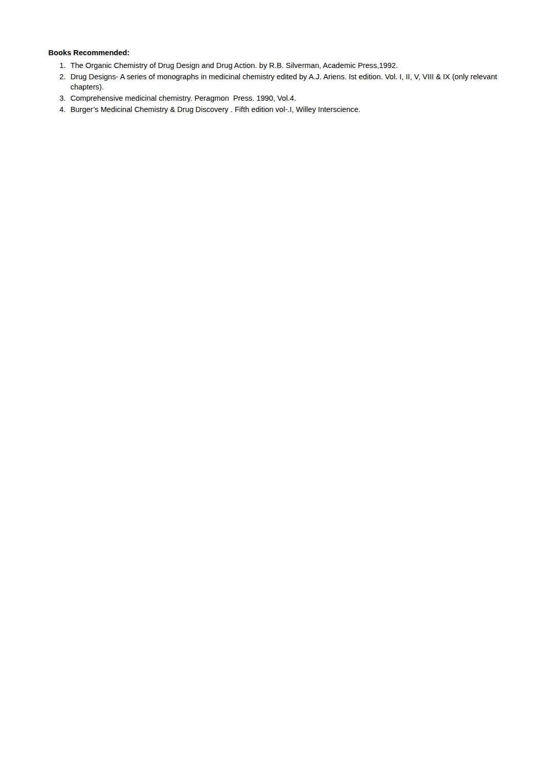Books Recommended:
The Organic Chemistry of Drug Design and Drug Action. by R.B. Silverman, Academic Press,1992.
Drug Designs- A series of monographs in medicinal chemistry edited by A.J. Ariens. Ist edition. Vol. I, II, V, VIII & IX (only relevant chapters).
Comprehensive medicinal chemistry. Peragmon Press. 1990, Vol.4.
Burger’s Medicinal Chemistry & Drug Discovery . Fifth edition vol-.I, Willey Interscience.